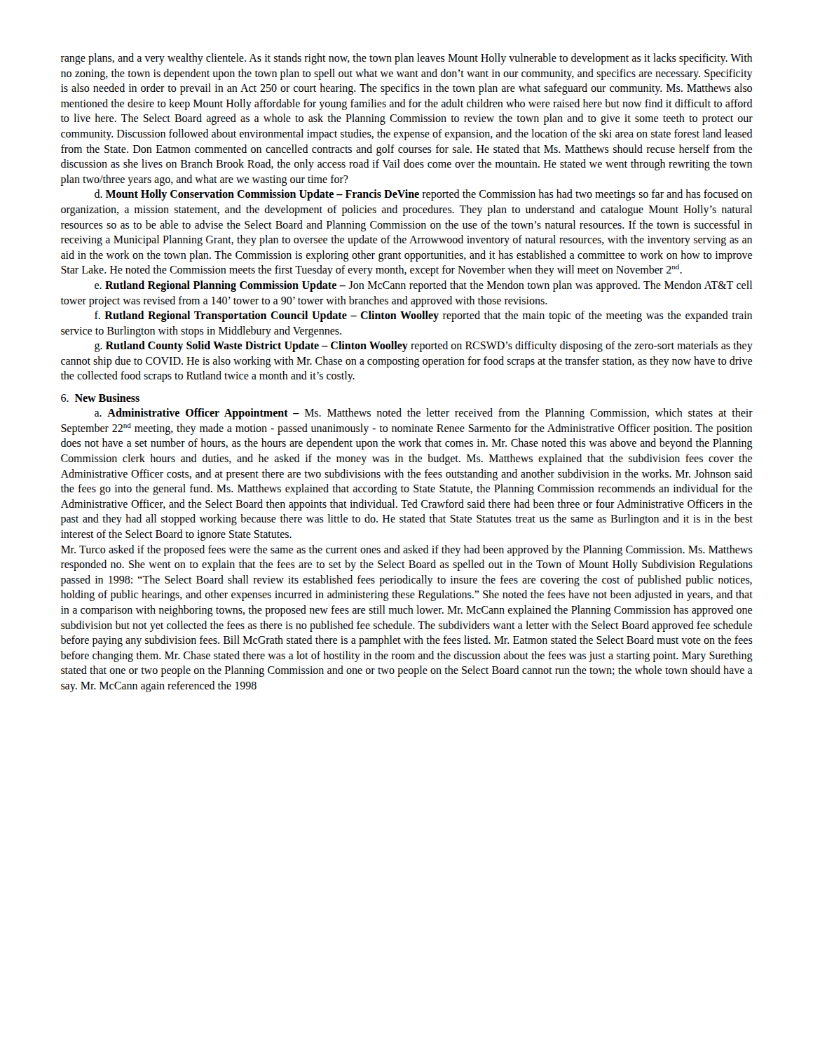range plans, and a very wealthy clientele. As it stands right now, the town plan leaves Mount Holly vulnerable to development as it lacks specificity. With no zoning, the town is dependent upon the town plan to spell out what we want and don’t want in our community, and specifics are necessary. Specificity is also needed in order to prevail in an Act 250 or court hearing. The specifics in the town plan are what safeguard our community. Ms. Matthews also mentioned the desire to keep Mount Holly affordable for young families and for the adult children who were raised here but now find it difficult to afford to live here. The Select Board agreed as a whole to ask the Planning Commission to review the town plan and to give it some teeth to protect our community. Discussion followed about environmental impact studies, the expense of expansion, and the location of the ski area on state forest land leased from the State. Don Eatmon commented on cancelled contracts and golf courses for sale. He stated that Ms. Matthews should recuse herself from the discussion as she lives on Branch Brook Road, the only access road if Vail does come over the mountain. He stated we went through rewriting the town plan two/three years ago, and what are we wasting our time for?
d. Mount Holly Conservation Commission Update – Francis DeVine reported the Commission has had two meetings so far and has focused on organization, a mission statement, and the development of policies and procedures. They plan to understand and catalogue Mount Holly’s natural resources so as to be able to advise the Select Board and Planning Commission on the use of the town’s natural resources. If the town is successful in receiving a Municipal Planning Grant, they plan to oversee the update of the Arrowwood inventory of natural resources, with the inventory serving as an aid in the work on the town plan. The Commission is exploring other grant opportunities, and it has established a committee to work on how to improve Star Lake. He noted the Commission meets the first Tuesday of every month, except for November when they will meet on November 2nd.
e. Rutland Regional Planning Commission Update – Jon McCann reported that the Mendon town plan was approved. The Mendon AT&T cell tower project was revised from a 140’ tower to a 90’ tower with branches and approved with those revisions.
f. Rutland Regional Transportation Council Update – Clinton Woolley reported that the main topic of the meeting was the expanded train service to Burlington with stops in Middlebury and Vergennes.
g. Rutland County Solid Waste District Update – Clinton Woolley reported on RCSWD’s difficulty disposing of the zero-sort materials as they cannot ship due to COVID. He is also working with Mr. Chase on a composting operation for food scraps at the transfer station, as they now have to drive the collected food scraps to Rutland twice a month and it’s costly.
6. New Business
a. Administrative Officer Appointment – Ms. Matthews noted the letter received from the Planning Commission, which states at their September 22nd meeting, they made a motion - passed unanimously - to nominate Renee Sarmento for the Administrative Officer position. The position does not have a set number of hours, as the hours are dependent upon the work that comes in. Mr. Chase noted this was above and beyond the Planning Commission clerk hours and duties, and he asked if the money was in the budget. Ms. Matthews explained that the subdivision fees cover the Administrative Officer costs, and at present there are two subdivisions with the fees outstanding and another subdivision in the works. Mr. Johnson said the fees go into the general fund. Ms. Matthews explained that according to State Statute, the Planning Commission recommends an individual for the Administrative Officer, and the Select Board then appoints that individual. Ted Crawford said there had been three or four Administrative Officers in the past and they had all stopped working because there was little to do. He stated that State Statutes treat us the same as Burlington and it is in the best interest of the Select Board to ignore State Statutes.
Mr. Turco asked if the proposed fees were the same as the current ones and asked if they had been approved by the Planning Commission. Ms. Matthews responded no. She went on to explain that the fees are to set by the Select Board as spelled out in the Town of Mount Holly Subdivision Regulations passed in 1998: “The Select Board shall review its established fees periodically to insure the fees are covering the cost of published public notices, holding of public hearings, and other expenses incurred in administering these Regulations.” She noted the fees have not been adjusted in years, and that in a comparison with neighboring towns, the proposed new fees are still much lower. Mr. McCann explained the Planning Commission has approved one subdivision but not yet collected the fees as there is no published fee schedule. The subdividers want a letter with the Select Board approved fee schedule before paying any subdivision fees. Bill McGrath stated there is a pamphlet with the fees listed. Mr. Eatmon stated the Select Board must vote on the fees before changing them. Mr. Chase stated there was a lot of hostility in the room and the discussion about the fees was just a starting point. Mary Surething stated that one or two people on the Planning Commission and one or two people on the Select Board cannot run the town; the whole town should have a say. Mr. McCann again referenced the 1998